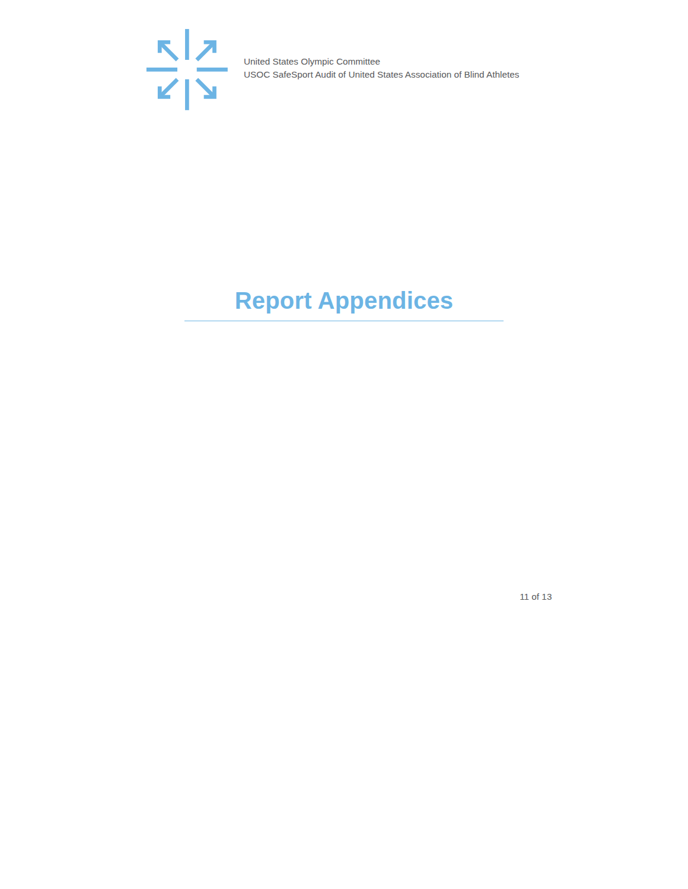United States Olympic Committee
USOC SafeSport Audit of United States Association of Blind Athletes
Report Appendices
11 of 13